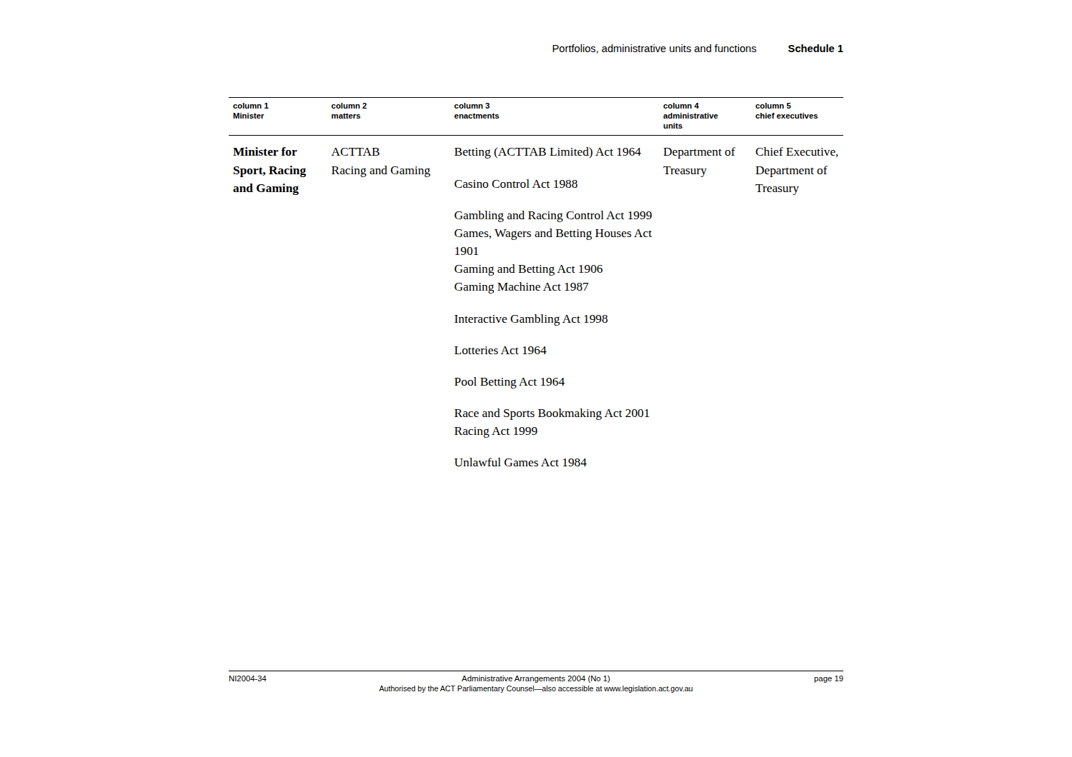Portfolios, administrative units and functions Schedule 1
| column 1 Minister | column 2 matters | column 3 enactments | column 4 administrative units | column 5 chief executives |
| --- | --- | --- | --- | --- |
| Minister for Sport, Racing and Gaming | ACTTAB Racing and Gaming | Betting (ACTTAB Limited) Act 1964 Casino Control Act 1988 Gambling and Racing Control Act 1999 Games, Wagers and Betting Houses Act 1901 Gaming and Betting Act 1906 Gaming Machine Act 1987 Interactive Gambling Act 1998 Lotteries Act 1964 Pool Betting Act 1964 Race and Sports Bookmaking Act 2001 Racing Act 1999 Unlawful Games Act 1984 | Department of Treasury | Chief Executive, Department of Treasury |
NI2004-34
Administrative Arrangements 2004 (No 1)
page 19
Authorised by the ACT Parliamentary Counsel—also accessible at www.legislation.act.gov.au